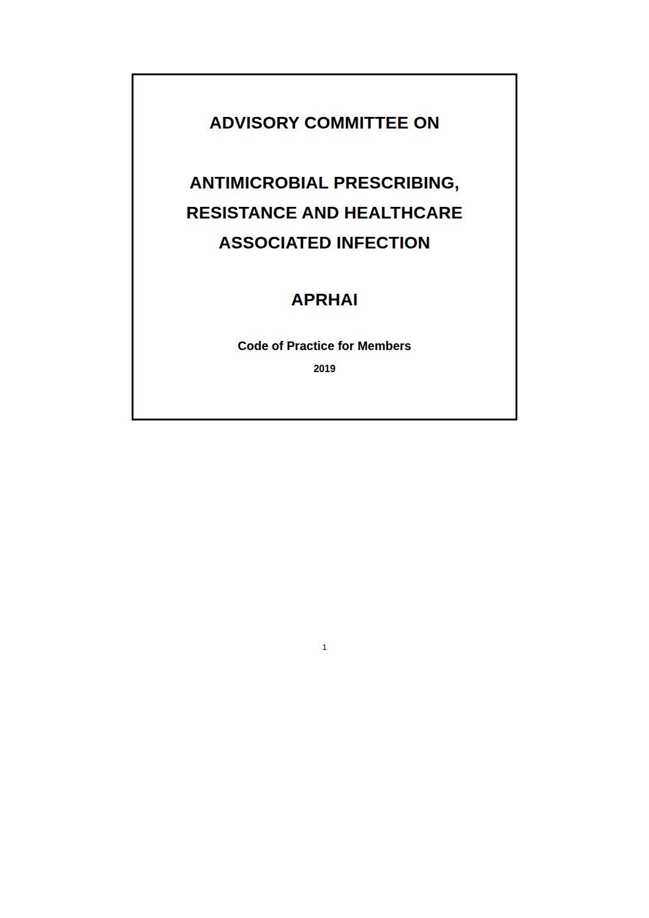Advisory Committee on
Antimicrobial Prescribing,
Resistance and Healthcare
Associated Infection
APRHAI
Code of Practice for Members
2019
1